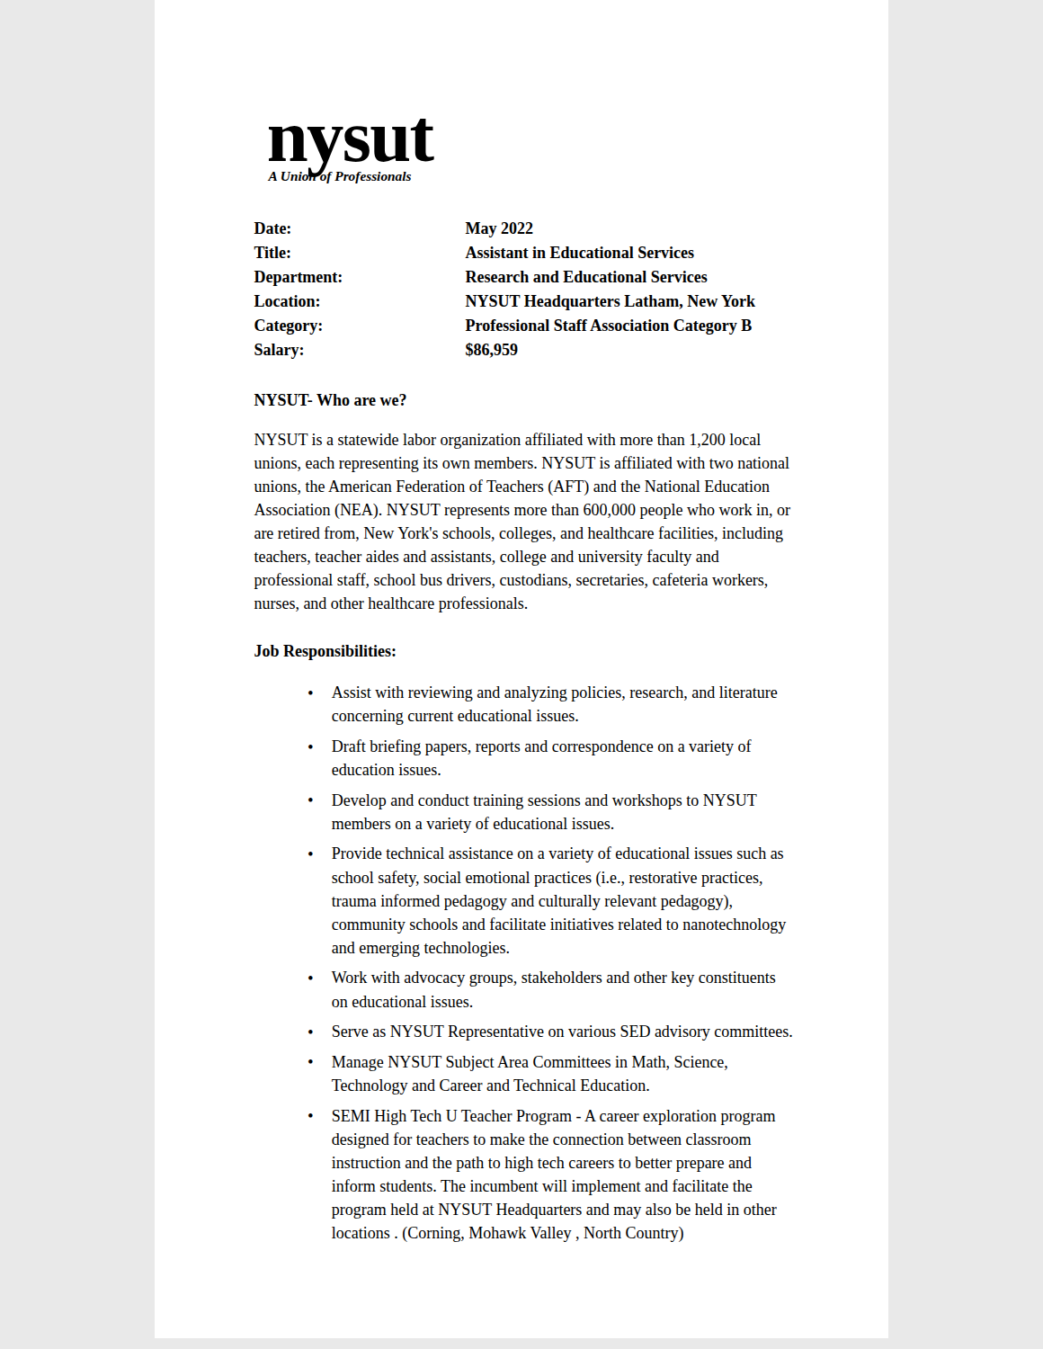nysut A Union of Professionals
| Date: | May 2022 |
| Title: | Assistant in Educational Services |
| Department: | Research and Educational Services |
| Location: | NYSUT Headquarters Latham, New York |
| Category: | Professional Staff Association Category B |
| Salary: | $86,959 |
NYSUT- Who are we?
NYSUT is a statewide labor organization affiliated with more than 1,200 local unions, each representing its own members. NYSUT is affiliated with two national unions, the American Federation of Teachers (AFT) and the National Education Association (NEA). NYSUT represents more than 600,000 people who work in, or are retired from, New York's schools, colleges, and healthcare facilities, including teachers, teacher aides and assistants, college and university faculty and professional staff, school bus drivers, custodians, secretaries, cafeteria workers, nurses, and other healthcare professionals.
Job Responsibilities:
Assist with reviewing and analyzing policies, research, and literature concerning current educational issues.
Draft briefing papers, reports and correspondence on a variety of education issues.
Develop and conduct training sessions and workshops to NYSUT members on a variety of educational issues.
Provide technical assistance on a variety of educational issues such as school safety, social emotional practices (i.e., restorative practices, trauma informed pedagogy and culturally relevant pedagogy), community schools and facilitate initiatives related to nanotechnology and emerging technologies.
Work with advocacy groups, stakeholders and other key constituents on educational issues.
Serve as NYSUT Representative on various SED advisory committees.
Manage NYSUT Subject Area Committees in Math, Science, Technology and Career and Technical Education.
SEMI High Tech U Teacher Program - A career exploration program designed for teachers to make the connection between classroom instruction and the path to high tech careers to better prepare and inform students. The incumbent will implement and facilitate the program held at NYSUT Headquarters and may also be held in other locations . (Corning, Mohawk Valley , North Country)